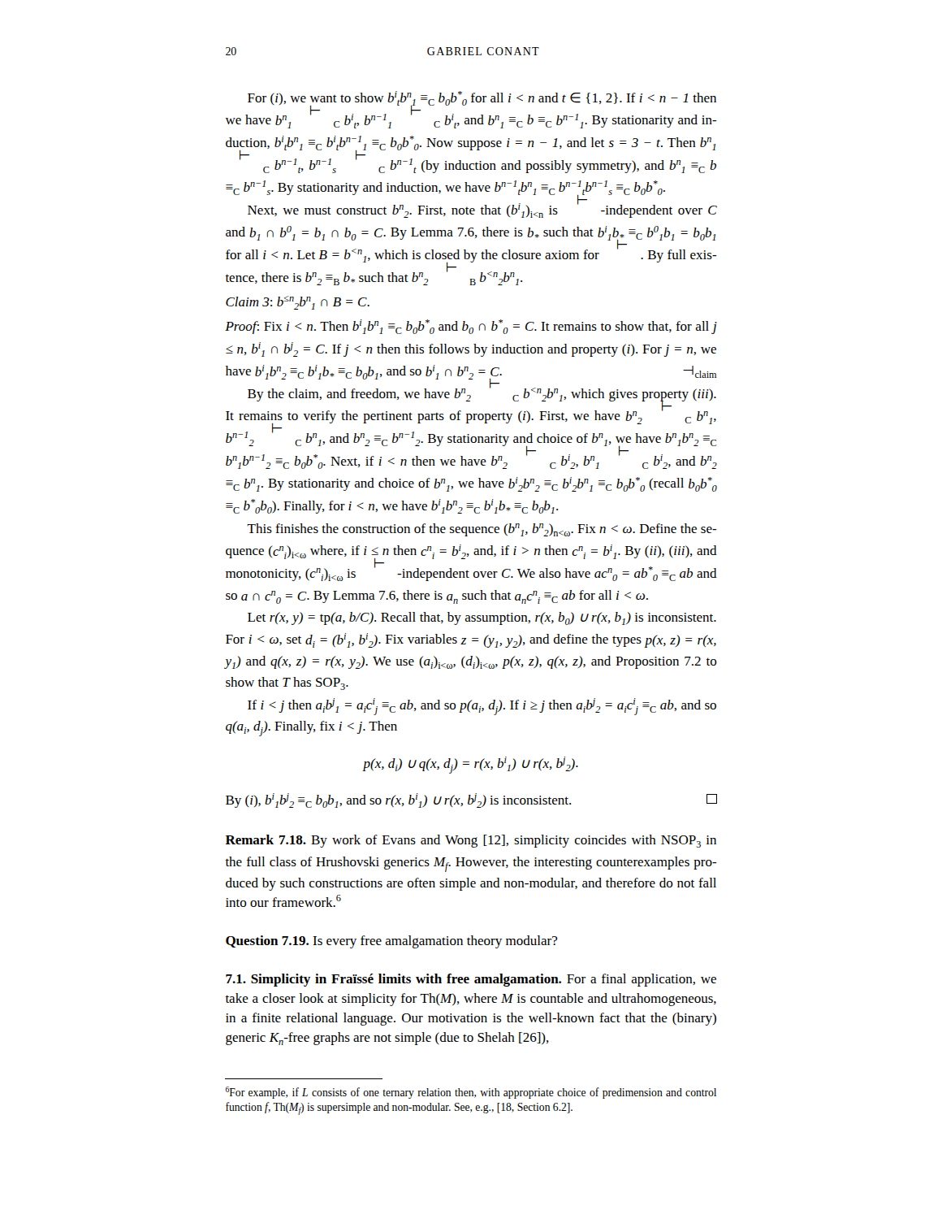20 Gabriel Conant
For (i), we want to show bitbn 1 ≡C b0b*0 for all i < n and t ∈ {1, 2}. If i < n − 1 then we have bn 1 ⊥C bit, bn−11 ⊥C bit, and bn 1 ≡C b ≡C bn−11. By stationarity and induction, bitbn 1 ≡C bitbn−11 ≡C b0b*0. Now suppose i = n − 1, and let s = 3 − t. Then bn 1 ⊥C bn−1 t, bn−1 s ⊥C bn−1 t (by induction and possibly symmetry), and bn 1 ≡C b ≡C bn−1 s. By stationarity and induction, we have bn−1 tbn 1 ≡C bn−1 tbn−1 s ≡C b0b*0.
Next, we must construct bn 2. First, note that (bi 1)i<n is ⊥-independent over C and b1 ∩ b01 = b1 ∩ b0 = C. By Lemma 7.6, there is b* such that bi 1b* ≡C b01b1 = b0b1 for all i < n. Let B = b<n 1, which is closed by the closure axiom for ⊥. By full existence, there is bn 2 ≡B b* such that bn 2 ⊥B b<n 2bn 1.
Claim 3: b≤n 2bn 1 ∩ B = C.
Proof: Fix i < n. Then bi 1bn 1 ≡C b0b*0 and b0 ∩ b*0 = C. It remains to show that, for all j ≤ n, bi 1 ∩ bj 2 = C. If j < n then this follows by induction and property (i). For j = n, we have bi 1bn 2 ≡C bi 1b* ≡C b0b1, and so bi 1 ∩ bn 2 = C. ⊢claim
By the claim, and freedom, we have bn 2 ⊥C b<n 2bn 1, which gives property (iii). It remains to verify the pertinent parts of property (i). First, we have bn 2 ⊥C bn 1, bn−12 ⊥C bn 1, and bn 2 ≡C bn−12. By stationarity and choice of bn 1, we have bn 1bn 2 ≡C bn 1bn−12 ≡C b0b*0. Next, if i < n then we have bn 2 ⊥C bi 2, bn 1 ⊥C bi 2, and bn 2 ≡C bn 1. By stationarity and choice of bn 1, we have bi 2bn 2 ≡C bi 2bn 1 ≡C b0b*0 (recall b0b*0 ≡C b*0b0). Finally, for i < n, we have bi 1bn 2 ≡C bi 1b* ≡C b0b1.
This finishes the construction of the sequence (bn 1, bn 2)n<ω. Fix n < ω. Define the sequence (cni)i<ω where, if i ≤ n then cni = bi 2, and, if i > n then cni = bi 1. By (ii), (iii), and monotonicity, (cni)i<ω is ⊥-independent over C. We also have acn 0 = ab*0 ≡C ab and so a ∩ cn 0 = C. By Lemma 7.6, there is an such that ancni ≡C ab for all i < ω.
Let r(x, y) = tp(a, b/C). Recall that, by assumption, r(x, b0) ∪ r(x, b1) is inconsistent. For i < ω, set di = (bi 1, bi 2). Fix variables z = (y1, y2), and define the types p(x, z) = r(x, y1) and q(x, z) = r(x, y2). We use (ai)i<ω, (di)i<ω, p(x, z), q(x, z), and Proposition 7.2 to show that T has SOP3.
If i < j then aibj 1 = aicij ≡C ab, and so p(ai, dj). If i ≥ j then aibj 2 = aicij ≡C ab, and so q(ai, dj). Finally, fix i < j. Then
p(x, di) ∪ q(x, dj) = r(x, bi 1) ∪ r(x, bj 2).
By (i), bi 1bj 2 ≡C b0b1, and so r(x, bi 1) ∪ r(x, bj 2) is inconsistent.
Remark 7.18. By work of Evans and Wong [12], simplicity coincides with NSOP3 in the full class of Hrushovski generics Mf. However, the interesting counterexamples produced by such constructions are often simple and non-modular, and therefore do not fall into our framework.6
Question 7.19. Is every free amalgamation theory modular?
7.1. Simplicity in Fraïssé limits with free amalgamation. For a final application, we take a closer look at simplicity for Th(M), where M is countable and ultrahomogeneous, in a finite relational language. Our motivation is the well-known fact that the (binary) generic Kn-free graphs are not simple (due to Shelah [26]),
6For example, if L consists of one ternary relation then, with appropriate choice of predimension and control function f, Th(Mf) is supersimple and non-modular. See, e.g., [18, Section 6.2].